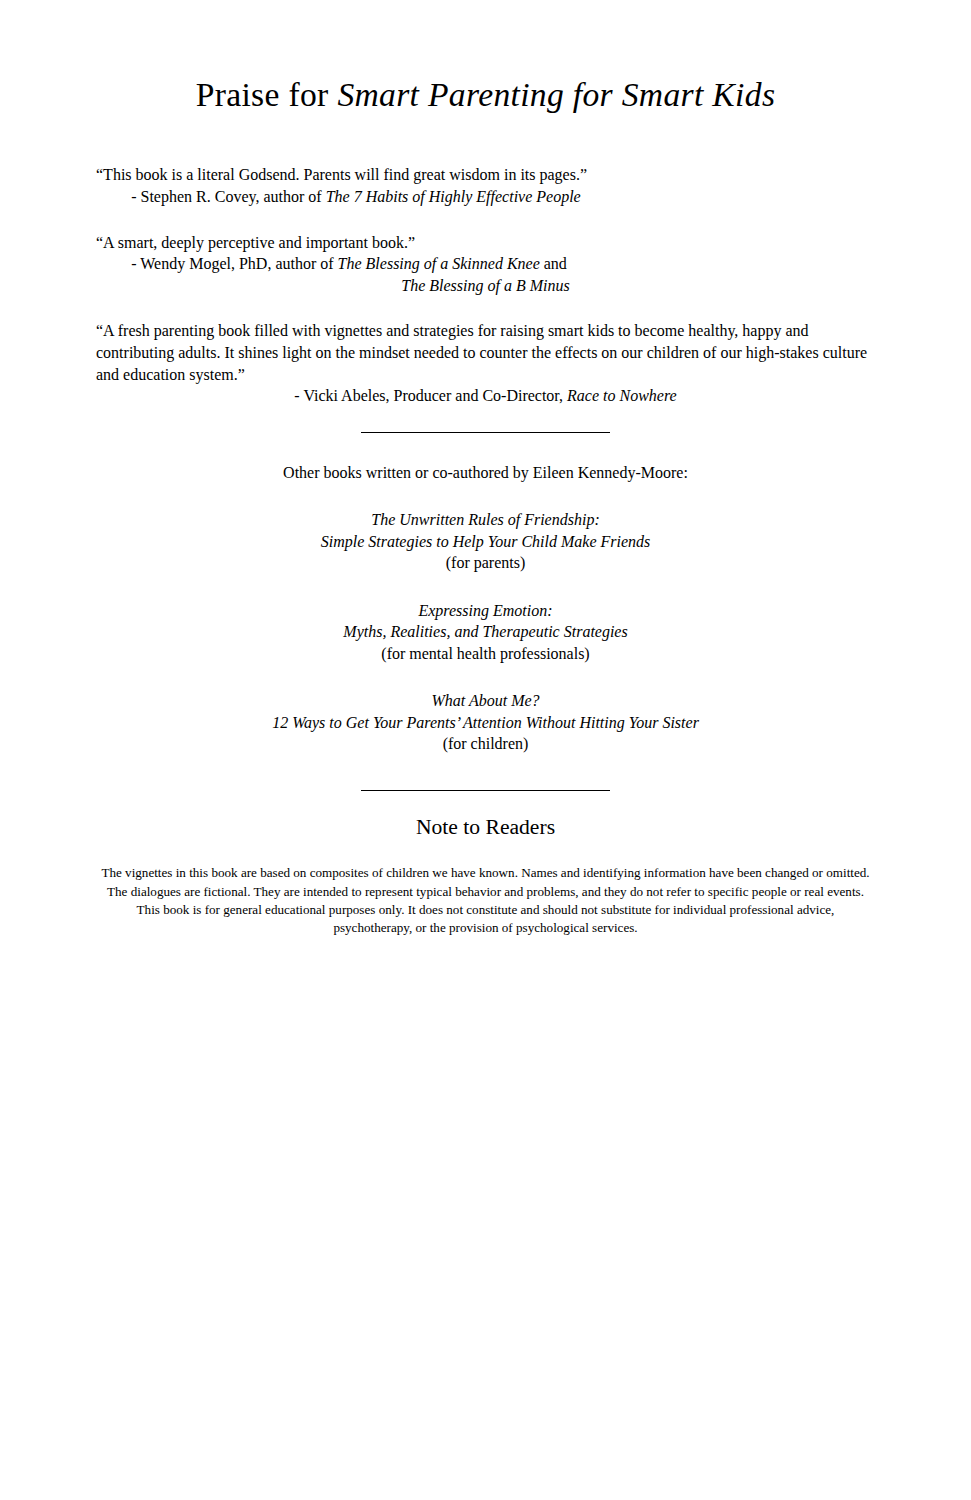Praise for Smart Parenting for Smart Kids
“This book is a literal Godsend. Parents will find great wisdom in its pages.”
- Stephen R. Covey, author of The 7 Habits of Highly Effective People
“A smart, deeply perceptive and important book.”
- Wendy Mogel, PhD, author of The Blessing of a Skinned Knee and
The Blessing of a B Minus
“A fresh parenting book filled with vignettes and strategies for raising smart kids to become healthy, happy and contributing adults. It shines light on the mindset needed to counter the effects on our children of our high-stakes culture and education system.”
- Vicki Abeles, Producer and Co-Director, Race to Nowhere
Other books written or co-authored by Eileen Kennedy-Moore:
The Unwritten Rules of Friendship: Simple Strategies to Help Your Child Make Friends (for parents)
Expressing Emotion: Myths, Realities, and Therapeutic Strategies (for mental health professionals)
What About Me? 12 Ways to Get Your Parents’ Attention Without Hitting Your Sister (for children)
Note to Readers
The vignettes in this book are based on composites of children we have known. Names and identifying information have been changed or omitted. The dialogues are fictional. They are intended to represent typical behavior and problems, and they do not refer to specific people or real events. This book is for general educational purposes only. It does not constitute and should not substitute for individual professional advice, psychotherapy, or the provision of psychological services.